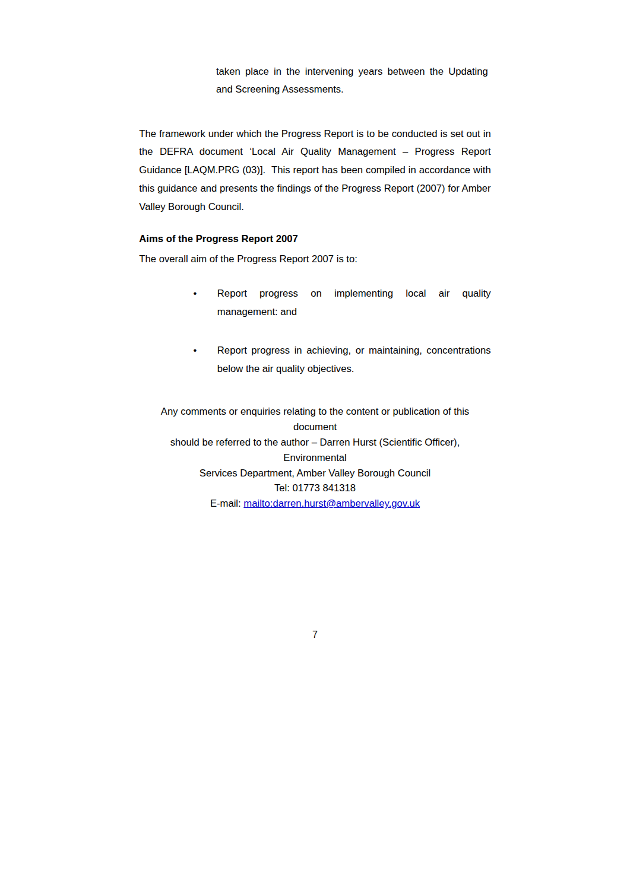taken place in the intervening years between the Updating and Screening Assessments.
The framework under which the Progress Report is to be conducted is set out in the DEFRA document ‘Local Air Quality Management – Progress Report Guidance [LAQM.PRG (03)]. This report has been compiled in accordance with this guidance and presents the findings of the Progress Report (2007) for Amber Valley Borough Council.
Aims of the Progress Report 2007
The overall aim of the Progress Report 2007 is to:
Report progress on implementing local air quality management: and
Report progress in achieving, or maintaining, concentrations below the air quality objectives.
Any comments or enquiries relating to the content or publication of this document
should be referred to the author – Darren Hurst (Scientific Officer), Environmental
Services Department, Amber Valley Borough Council
Tel: 01773 841318
E-mail: mailto:darren.hurst@ambervalley.gov.uk
7